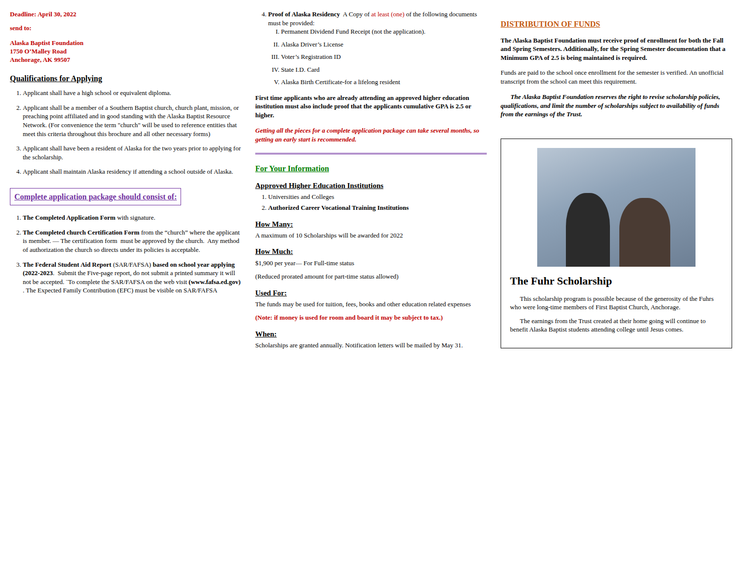Deadline: April 30, 2022
send to:
Alaska Baptist Foundation
1750 O’Malley Road
Anchorage, AK 99507
Qualifications for Applying
Applicant shall have a high school or equivalent diploma.
Applicant shall be a member of a Southern Baptist church, church plant, mission, or preaching point affiliated and in good standing with the Alaska Baptist Resource Network. (For convenience the term "church" will be used to reference entities that meet this criteria throughout this brochure and all other necessary forms)
Applicant shall have been a resident of Alaska for the two years prior to applying for the scholarship.
Applicant shall maintain Alaska residency if attending a school outside of Alaska.
Complete application package should consist of:
The Completed Application Form with signature.
The Completed church Certification Form from the “church” where the applicant is member. — The certification form must be approved by the church. Any method of authorization the church so directs under its policies is acceptable.
The Federal Student Aid Report (SAR/FAFSA) based on school year applying (2022-2023. Submit the Five-page report, do not submit a printed summary it will not be accepted. ¨To complete the SAR/FAFSA on the web visit (www.fafsa.ed.gov) . The Expected Family Contribution (EFC) must be visible on SAR/FAFSA
Proof of Alaska Residency A Copy of at least (one) of the following documents must be provided:
Permanent Dividend Fund Receipt (not the application).
Alaska Driver’s License
Voter’s Registration ID
State I.D. Card
Alaska Birth Certificate-for a lifelong resident
First time applicants who are already attending an approved higher education institution must also include proof that the applicants cumulative GPA is 2.5 or higher.
Getting all the pieces for a complete application package can take several months, so getting an early start is recommended.
For Your Information
Approved Higher Education Institutions
Universities and Colleges
Authorized Career Vocational Training Institutions
How Many:
A maximum of 10 Scholarships will be awarded for 2022
How Much:
$1,900 per year— For Full-time status
(Reduced prorated amount for part-time status allowed)
Used For:
The funds may be used for tuition, fees, books and other education related expenses
(Note: if money is used for room and board it may be subject to tax.)
When:
Scholarships are granted annually. Notification letters will be mailed by May 31.
DISTRIBUTION OF FUNDS
The Alaska Baptist Foundation must receive proof of enrollment for both the Fall and Spring Semesters. Additionally, for the Spring Semester documentation that a Minimum GPA of 2.5 is being maintained is required.
Funds are paid to the school once enrollment for the semester is verified. An unofficial transcript from the school can meet this requirement.
The Alaska Baptist Foundation reserves the right to revise scholarship policies, qualifications, and limit the number of scholarships subject to availability of funds from the earnings of the Trust.
The Fuhr Scholarship
This scholarship program is possible because of the generosity of the Fuhrs who were long-time members of First Baptist Church, Anchorage.
The earnings from the Trust created at their home going will continue to benefit Alaska Baptist students attending college until Jesus comes.